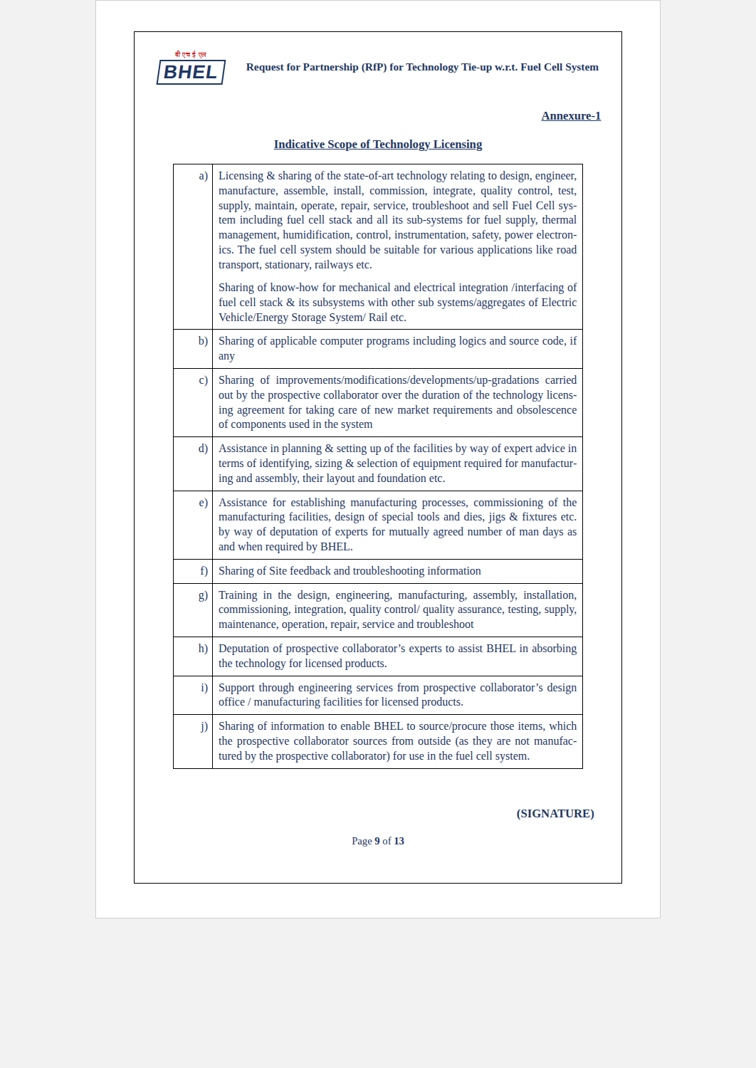बी एच ई एल
BHEL
Request for Partnership (RfP) for Technology Tie-up w.r.t. Fuel Cell System
Annexure-1
Indicative Scope of Technology Licensing
| a) | Licensing & sharing of the state-of-art technology relating to design, engineer, manufacture, assemble, install, commission, integrate, quality control, test, supply, maintain, operate, repair, service, troubleshoot and sell Fuel Cell system including fuel cell stack and all its sub-systems for fuel supply, thermal management, humidification, control, instrumentation, safety, power electronics. The fuel cell system should be suitable for various applications like road transport, stationary, railways etc. Sharing of know-how for mechanical and electrical integration /interfacing of fuel cell stack & its subsystems with other sub systems/aggregates of Electric Vehicle/Energy Storage System/ Rail etc. |
| b) | Sharing of applicable computer programs including logics and source code, if any |
| c) | Sharing of improvements/modifications/developments/up-gradations carried out by the prospective collaborator over the duration of the technology licensing agreement for taking care of new market requirements and obsolescence of components used in the system |
| d) | Assistance in planning & setting up of the facilities by way of expert advice in terms of identifying, sizing & selection of equipment required for manufacturing and assembly, their layout and foundation etc. |
| e) | Assistance for establishing manufacturing processes, commissioning of the manufacturing facilities, design of special tools and dies, jigs & fixtures etc. by way of deputation of experts for mutually agreed number of man days as and when required by BHEL. |
| f) | Sharing of Site feedback and troubleshooting information |
| g) | Training in the design, engineering, manufacturing, assembly, installation, commissioning, integration, quality control/ quality assurance, testing, supply, maintenance, operation, repair, service and troubleshoot |
| h) | Deputation of prospective collaborator’s experts to assist BHEL in absorbing the technology for licensed products. |
| i) | Support through engineering services from prospective collaborator’s design office / manufacturing facilities for licensed products. |
| j) | Sharing of information to enable BHEL to source/procure those items, which the prospective collaborator sources from outside (as they are not manufactured by the prospective collaborator) for use in the fuel cell system. |
(SIGNATURE)
Page 9 of 13